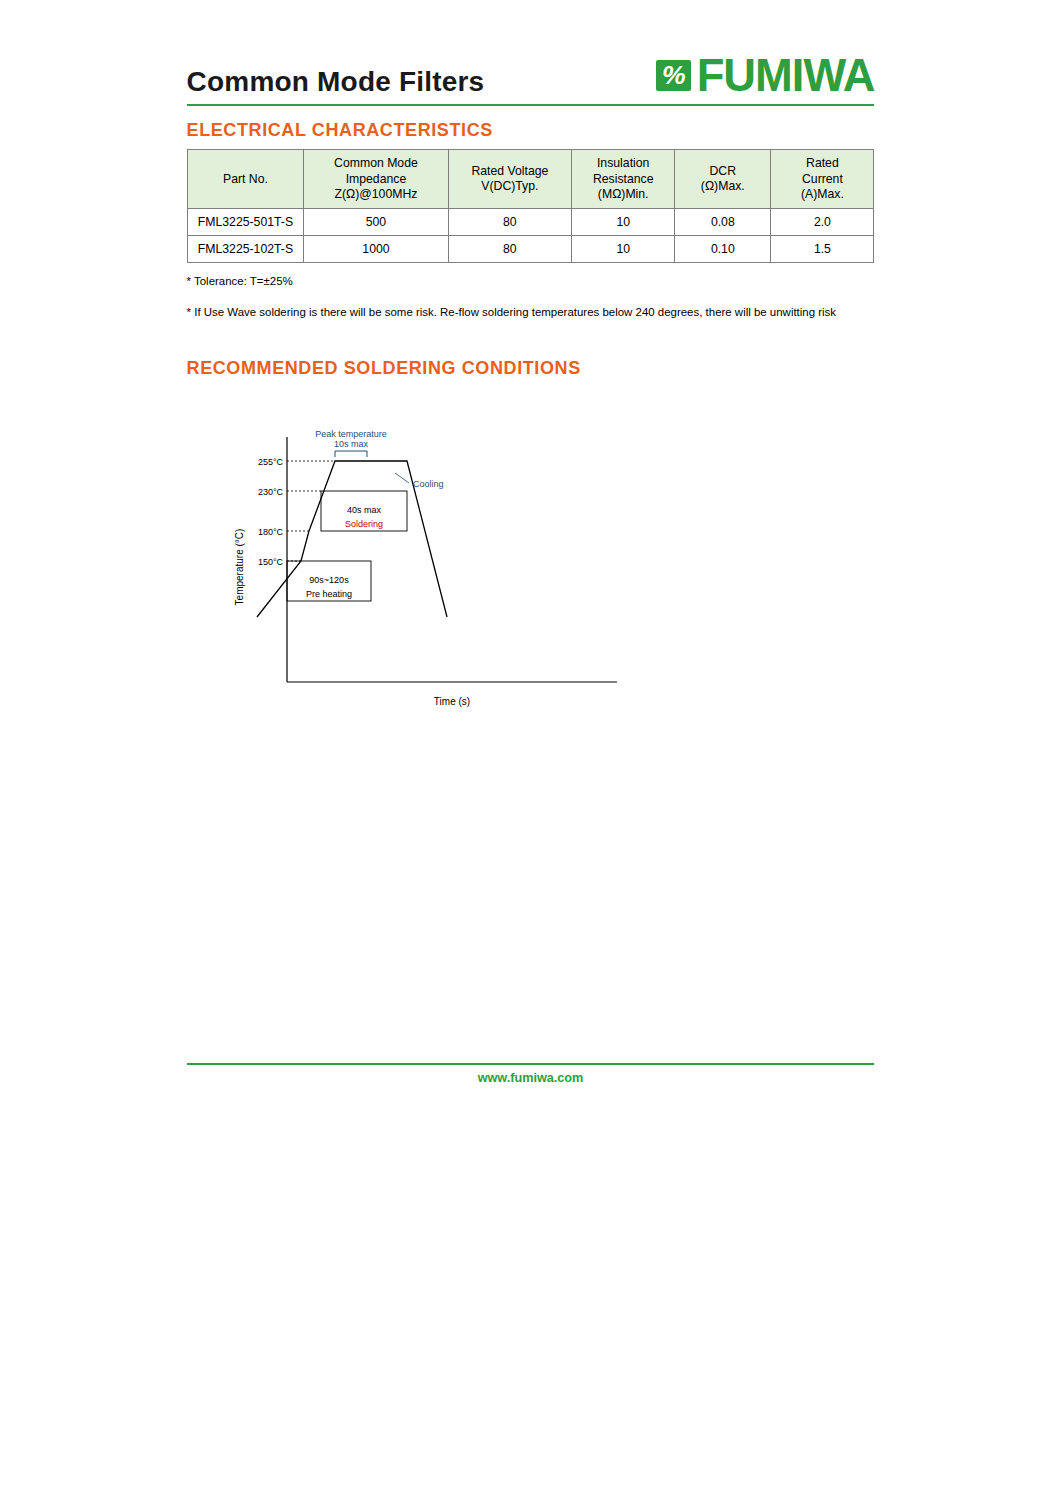Common Mode Filters
% FUMIWA
ELECTRICAL CHARACTERISTICS
| Part No. | Common Mode Impedance Z(Ω)@100MHz | Rated Voltage V(DC)Typ. | Insulation Resistance (MΩ)Min. | DCR (Ω)Max. | Rated Current (A)Max. |
| --- | --- | --- | --- | --- | --- |
| FML3225-501T-S | 500 | 80 | 10 | 0.08 | 2.0 |
| FML3225-102T-S | 1000 | 80 | 10 | 0.10 | 1.5 |
* Tolerance: T=±25%
* If Use Wave soldering is there will be some risk. Re-flow soldering temperatures below 240 degrees, there will be unwitting risk
RECOMMENDED SOLDERING CONDITIONS
Temperature (°C) Time (s) 255°C 230°C 180°C 150°C Peak temperature 10s max Cooling 40s max Soldering 90s~120s Pre heating
www.fumiwa.com